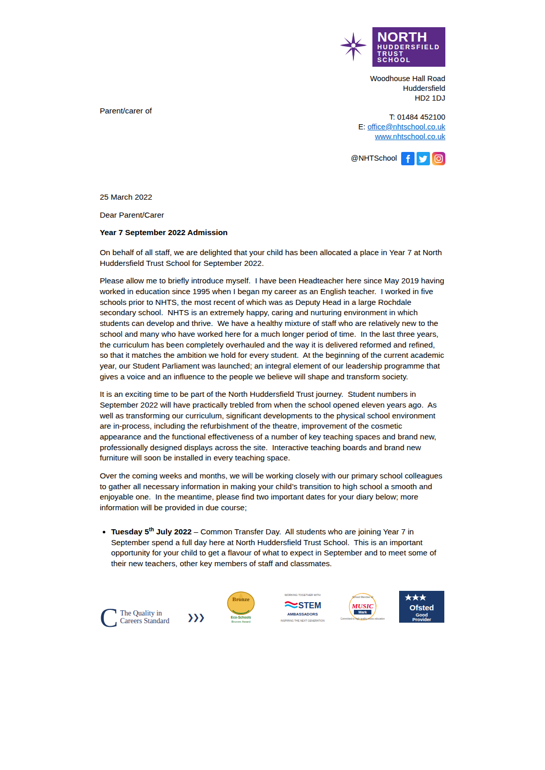NORTH HUDDERSFIELD TRUST SCHOOL
Parent/carer of
Woodhouse Hall Road
Huddersfield
HD2 1DJ
T: 01484 452100
E: office@nhtschool.co.uk
www.nhtschool.co.uk
@NHTSchool
25 March 2022
Dear Parent/Carer
Year 7 September 2022 Admission
On behalf of all staff, we are delighted that your child has been allocated a place in Year 7 at North Huddersfield Trust School for September 2022.
Please allow me to briefly introduce myself. I have been Headteacher here since May 2019 having worked in education since 1995 when I began my career as an English teacher. I worked in five schools prior to NHTS, the most recent of which was as Deputy Head in a large Rochdale secondary school. NHTS is an extremely happy, caring and nurturing environment in which students can develop and thrive. We have a healthy mixture of staff who are relatively new to the school and many who have worked here for a much longer period of time. In the last three years, the curriculum has been completely overhauled and the way it is delivered reformed and refined, so that it matches the ambition we hold for every student. At the beginning of the current academic year, our Student Parliament was launched; an integral element of our leadership programme that gives a voice and an influence to the people we believe will shape and transform society.
It is an exciting time to be part of the North Huddersfield Trust journey. Student numbers in September 2022 will have practically trebled from when the school opened eleven years ago. As well as transforming our curriculum, significant developments to the physical school environment are in-process, including the refurbishment of the theatre, improvement of the cosmetic appearance and the functional effectiveness of a number of key teaching spaces and brand new, professionally designed displays across the site. Interactive teaching boards and brand new furniture will soon be installed in every teaching space.
Over the coming weeks and months, we will be working closely with our primary school colleagues to gather all necessary information in making your child’s transition to high school a smooth and enjoyable one. In the meantime, please find two important dates for your diary below; more information will be provided in due course;
Tuesday 5th July 2022 – Common Transfer Day. All students who are joining Year 7 in September spend a full day here at North Huddersfield Trust School. This is an important opportunity for your child to get a flavour of what to expect in September and to meet some of their new teachers, other key members of staff and classmates.
C The Quality in Careers Standard ❯❯❯
Bronze Eco-Schools Bronze Award
WORKING TOGETHER WITH STEM AMBASSADORS INSPIRING THE NEXT GENERATION
School Member of MUSIC Mark Committed to high quality music education
Ofsted Good Provider